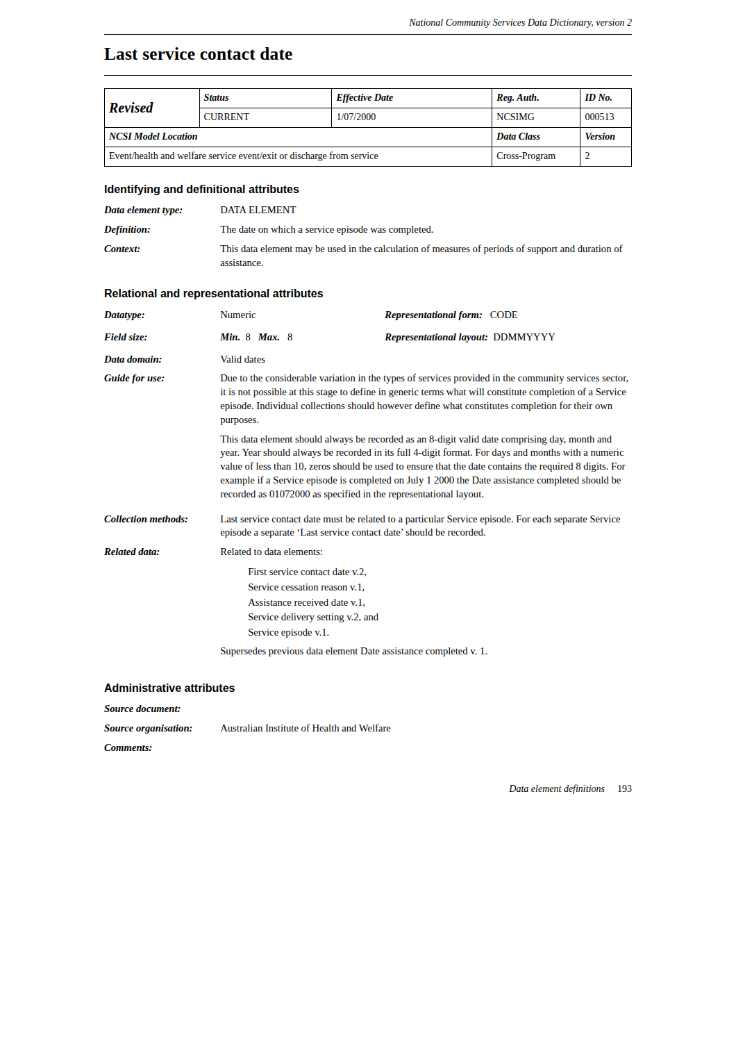National Community Services Data Dictionary, version 2
Last service contact date
| Revised | Status | Effective Date | Reg. Auth. | ID No. |
| CURRENT | 1/07/2000 | NCSIMG | 000513 |
| NCSI Model Location | Data Class | Version |
| Event/health and welfare service event/exit or discharge from service | Cross-Program | 2 |
Identifying and definitional attributes
| Data element type: | DATA ELEMENT |
| Definition: | The date on which a service episode was completed. |
| Context: | This data element may be used in the calculation of measures of periods of support and duration of assistance. |
Relational and representational attributes
| Datatype: | Numeric Representational form: CODE |
| Field size: | Min. 8 Max. 8 Representational layout: DDMMYYYY |
| Data domain: | Valid dates |
| Guide for use: | Due to the considerable variation in the types of services provided in the community services sector, it is not possible at this stage to define in generic terms what will constitute completion of a Service episode. Individual collections should however define what constitutes completion for their own purposes. This data element should always be recorded as an 8-digit valid date comprising day, month and year. Year should always be recorded in its full 4-digit format. For days and months with a numeric value of less than 10, zeros should be used to ensure that the date contains the required 8 digits. For example if a Service episode is completed on July 1 2000 the Date assistance completed should be recorded as 01072000 as specified in the representational layout. |
| Collection methods: | Last service contact date must be related to a particular Service episode. For each separate Service episode a separate ‘Last service contact date’ should be recorded. |
| Related data: | Related to data elements: First service contact date v.2, Service cessation reason v.1, Assistance received date v.1, Service delivery setting v.2, and Service episode v.1. Supersedes previous data element Date assistance completed v. 1. |
Administrative attributes
| Source document: | |
| Source organisation: | Australian Institute of Health and Welfare |
| Comments: | |
Data element definitions 193